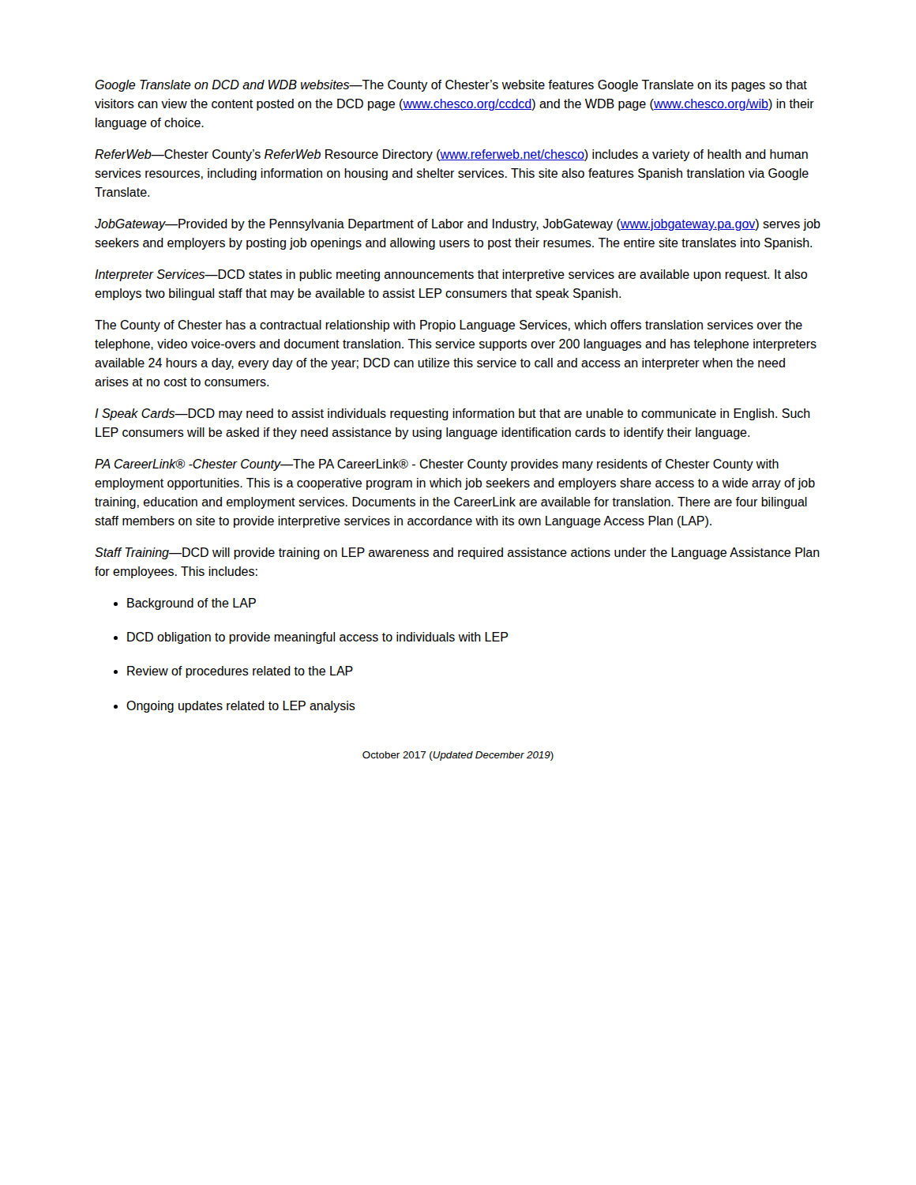Google Translate on DCD and WDB websites—The County of Chester’s website features Google Translate on its pages so that visitors can view the content posted on the DCD page (www.chesco.org/ccdcd) and the WDB page (www.chesco.org/wib) in their language of choice.
ReferWeb—Chester County’s ReferWeb Resource Directory (www.referweb.net/chesco) includes a variety of health and human services resources, including information on housing and shelter services. This site also features Spanish translation via Google Translate.
JobGateway—Provided by the Pennsylvania Department of Labor and Industry, JobGateway (www.jobgateway.pa.gov) serves job seekers and employers by posting job openings and allowing users to post their resumes. The entire site translates into Spanish.
Interpreter Services—DCD states in public meeting announcements that interpretive services are available upon request. It also employs two bilingual staff that may be available to assist LEP consumers that speak Spanish.
The County of Chester has a contractual relationship with Propio Language Services, which offers translation services over the telephone, video voice-overs and document translation. This service supports over 200 languages and has telephone interpreters available 24 hours a day, every day of the year; DCD can utilize this service to call and access an interpreter when the need arises at no cost to consumers.
I Speak Cards—DCD may need to assist individuals requesting information but that are unable to communicate in English. Such LEP consumers will be asked if they need assistance by using language identification cards to identify their language.
PA CareerLink® -Chester County—The PA CareerLink® - Chester County provides many residents of Chester County with employment opportunities. This is a cooperative program in which job seekers and employers share access to a wide array of job training, education and employment services. Documents in the CareerLink are available for translation. There are four bilingual staff members on site to provide interpretive services in accordance with its own Language Access Plan (LAP).
Staff Training—DCD will provide training on LEP awareness and required assistance actions under the Language Assistance Plan for employees. This includes:
Background of the LAP
DCD obligation to provide meaningful access to individuals with LEP
Review of procedures related to the LAP
Ongoing updates related to LEP analysis
October 2017 (Updated December 2019)